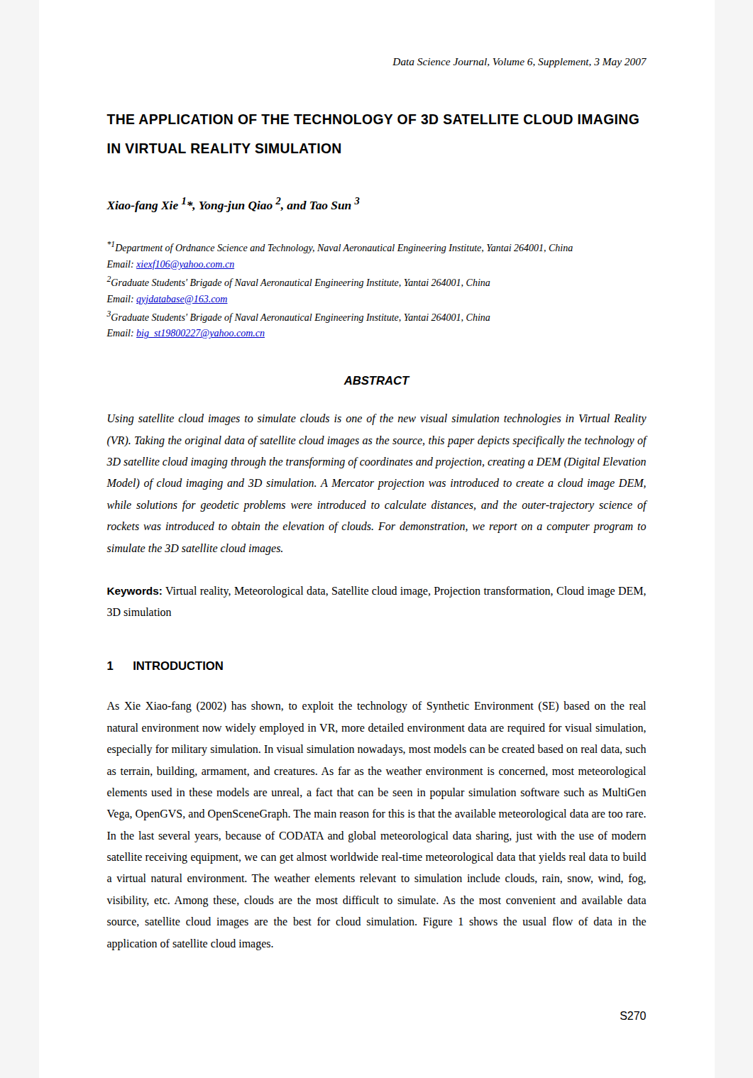Data Science Journal, Volume 6, Supplement, 3 May 2007
THE APPLICATION OF THE TECHNOLOGY OF 3D SATELLITE CLOUD IMAGING IN VIRTUAL REALITY SIMULATION
Xiao-fang Xie 1*, Yong-jun Qiao 2, and Tao Sun 3
*1Department of Ordnance Science and Technology, Naval Aeronautical Engineering Institute, Yantai 264001, China
Email: xiexf106@yahoo.com.cn
2Graduate Students' Brigade of Naval Aeronautical Engineering Institute, Yantai 264001, China
Email: qyjdatabase@163.com
3Graduate Students' Brigade of Naval Aeronautical Engineering Institute, Yantai 264001, China
Email: big_st19800227@yahoo.com.cn
ABSTRACT
Using satellite cloud images to simulate clouds is one of the new visual simulation technologies in Virtual Reality (VR). Taking the original data of satellite cloud images as the source, this paper depicts specifically the technology of 3D satellite cloud imaging through the transforming of coordinates and projection, creating a DEM (Digital Elevation Model) of cloud imaging and 3D simulation. A Mercator projection was introduced to create a cloud image DEM, while solutions for geodetic problems were introduced to calculate distances, and the outer-trajectory science of rockets was introduced to obtain the elevation of clouds. For demonstration, we report on a computer program to simulate the 3D satellite cloud images.
Keywords: Virtual reality, Meteorological data, Satellite cloud image, Projection transformation, Cloud image DEM, 3D simulation
1 INTRODUCTION
As Xie Xiao-fang (2002) has shown, to exploit the technology of Synthetic Environment (SE) based on the real natural environment now widely employed in VR, more detailed environment data are required for visual simulation, especially for military simulation. In visual simulation nowadays, most models can be created based on real data, such as terrain, building, armament, and creatures. As far as the weather environment is concerned, most meteorological elements used in these models are unreal, a fact that can be seen in popular simulation software such as MultiGen Vega, OpenGVS, and OpenSceneGraph. The main reason for this is that the available meteorological data are too rare. In the last several years, because of CODATA and global meteorological data sharing, just with the use of modern satellite receiving equipment, we can get almost worldwide real-time meteorological data that yields real data to build a virtual natural environment. The weather elements relevant to simulation include clouds, rain, snow, wind, fog, visibility, etc. Among these, clouds are the most difficult to simulate. As the most convenient and available data source, satellite cloud images are the best for cloud simulation. Figure 1 shows the usual flow of data in the application of satellite cloud images.
S270